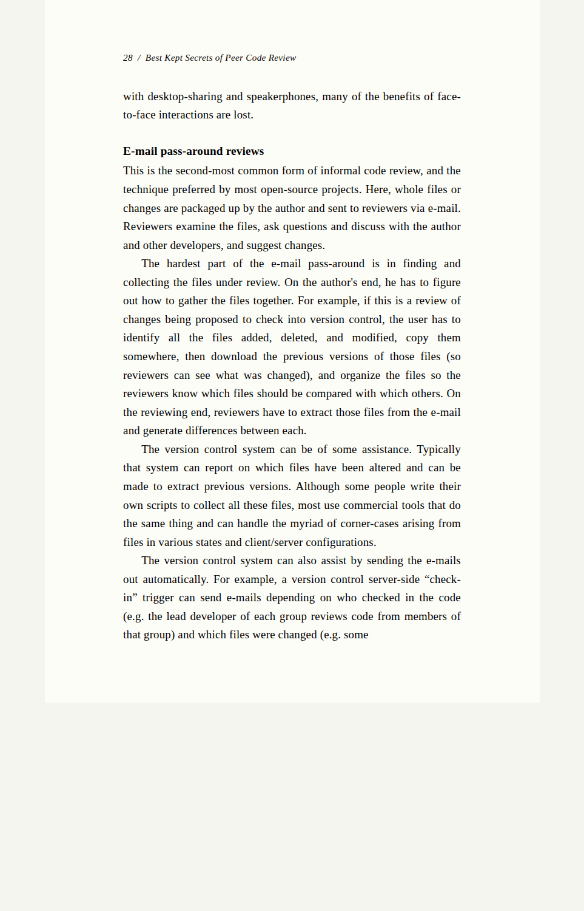28 / Best Kept Secrets of Peer Code Review
with desktop-sharing and speakerphones, many of the benefits of face-to-face interactions are lost.
E-mail pass-around reviews
This is the second-most common form of informal code review, and the technique preferred by most open-source projects. Here, whole files or changes are packaged up by the author and sent to reviewers via e-mail. Reviewers examine the files, ask questions and discuss with the author and other developers, and suggest changes.
The hardest part of the e-mail pass-around is in finding and collecting the files under review. On the author's end, he has to figure out how to gather the files together. For example, if this is a review of changes being proposed to check into version control, the user has to identify all the files added, deleted, and modified, copy them somewhere, then download the previous versions of those files (so reviewers can see what was changed), and organize the files so the reviewers know which files should be compared with which others. On the reviewing end, reviewers have to extract those files from the e-mail and generate differences between each.
The version control system can be of some assistance. Typically that system can report on which files have been altered and can be made to extract previous versions. Although some people write their own scripts to collect all these files, most use commercial tools that do the same thing and can handle the myriad of corner-cases arising from files in various states and client/server configurations.
The version control system can also assist by sending the e-mails out automatically. For example, a version control server-side “check-in” trigger can send e-mails depending on who checked in the code (e.g. the lead developer of each group reviews code from members of that group) and which files were changed (e.g. some